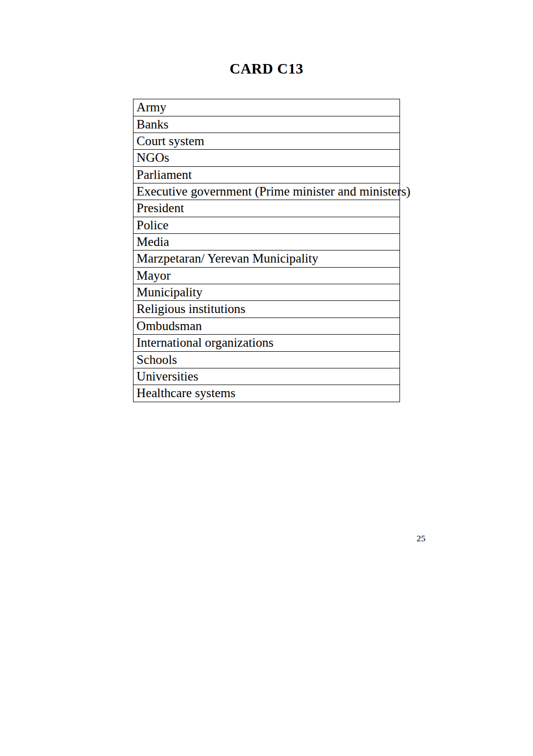CARD C13
| Army |
| Banks |
| Court system |
| NGOs |
| Parliament |
| Executive government (Prime minister and ministers) |
| President |
| Police |
| Media |
| Marzpetaran/ Yerevan Municipality |
| Mayor |
| Municipality |
| Religious institutions |
| Ombudsman |
| International organizations |
| Schools |
| Universities |
| Healthcare systems |
25